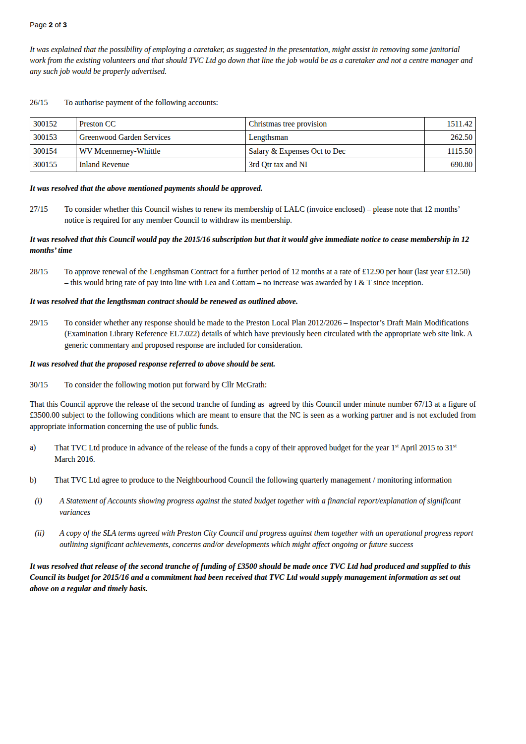Page 2 of 3
It was explained that the possibility of employing a caretaker, as suggested in the presentation, might assist in removing some janitorial work from the existing volunteers and that should TVC Ltd go down that line the job would be as a caretaker and not a centre manager and any such job would be properly advertised.
26/15
To authorise payment of the following accounts:
| 300152 | Preston CC | Christmas tree provision | 1511.42 |
| 300153 | Greenwood Garden Services | Lengthsman | 262.50 |
| 300154 | WV Mcennerney-Whittle | Salary & Expenses Oct to Dec | 1115.50 |
| 300155 | Inland Revenue | 3rd Qtr tax and NI | 690.80 |
It was resolved that the above mentioned payments should be approved.
27/15
To consider whether this Council wishes to renew its membership of LALC (invoice enclosed) – please note that 12 months’ notice is required for any member Council to withdraw its membership.
It was resolved that this Council would pay the 2015/16 subscription but that it would give immediate notice to cease membership in 12 months’ time
28/15
To approve renewal of the Lengthsman Contract for a further period of 12 months at a rate of £12.90 per hour (last year £12.50) – this would bring rate of pay into line with Lea and Cottam – no increase was awarded by I & T since inception.
It was resolved that the lengthsman contract should be renewed as outlined above.
29/15
To consider whether any response should be made to the Preston Local Plan 2012/2026 – Inspector’s Draft Main Modifications (Examination Library Reference EL7.022) details of which have previously been circulated with the appropriate web site link. A generic commentary and proposed response are included for consideration.
It was resolved that the proposed response referred to above should be sent.
30/15
To consider the following motion put forward by Cllr McGrath:
That this Council approve the release of the second tranche of funding as agreed by this Council under minute number 67/13 at a figure of £3500.00 subject to the following conditions which are meant to ensure that the NC is seen as a working partner and is not excluded from appropriate information concerning the use of public funds.
a)
That TVC Ltd produce in advance of the release of the funds a copy of their approved budget for the year 1st April 2015 to 31st March 2016.
b)
That TVC Ltd agree to produce to the Neighbourhood Council the following quarterly management / monitoring information
(i)
A Statement of Accounts showing progress against the stated budget together with a financial report/explanation of significant variances
(ii)
A copy of the SLA terms agreed with Preston City Council and progress against them together with an operational progress report outlining significant achievements, concerns and/or developments which might affect ongoing or future success
It was resolved that release of the second tranche of funding of £3500 should be made once TVC Ltd had produced and supplied to this Council its budget for 2015/16 and a commitment had been received that TVC Ltd would supply management information as set out above on a regular and timely basis.